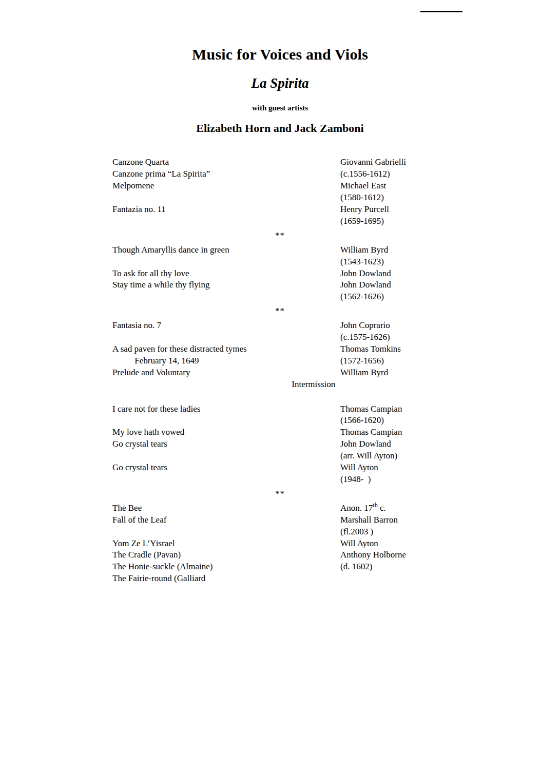Music for Voices and Viols
La Spirita
with guest artists
Elizabeth Horn and Jack Zamboni
| Canzone Quarta | | Giovanni Gabrielli |
| Canzone prima “La Spirita” | | (c.1556-1612) |
| Melpomene | | Michael East |
| | | (1580-1612) |
| Fantazia no. 11 | | Henry Purcell |
| | | (1659-1695) |
| ** |
| Though Amaryllis dance in green | | William Byrd |
| | | (1543-1623) |
| To ask for all thy love | | John Dowland |
| Stay time a while thy flying | | John Dowland |
| | | (1562-1626) |
| ** |
| Fantasia no. 7 | | John Coprario |
| | | (c.1575-1626) |
| A sad paven for these distracted tymes | | Thomas Tomkins |
| February 14, 1649 | | (1572-1656) |
| Prelude and Voluntary | | William Byrd |
| | Intermission | |
| I care not for these ladies | | Thomas Campian |
| | | (1566-1620) |
| My love hath vowed | | Thomas Campian |
| Go crystal tears | | John Dowland |
| | | (arr. Will Ayton) |
| Go crystal tears | | Will Ayton |
| | | (1948- ) |
| ** |
| The Bee | | Anon. 17 th c. |
| Fall of the Leaf | | Marshall Barron |
| | | (fl.2003 ) |
| Yom Ze L’Yisrael | | Will Ayton |
| The Cradle (Pavan) | | Anthony Holborne |
| The Honie-suckle (Almaine) | | (d. 1602) |
| The Fairie-round (Galliard | | |